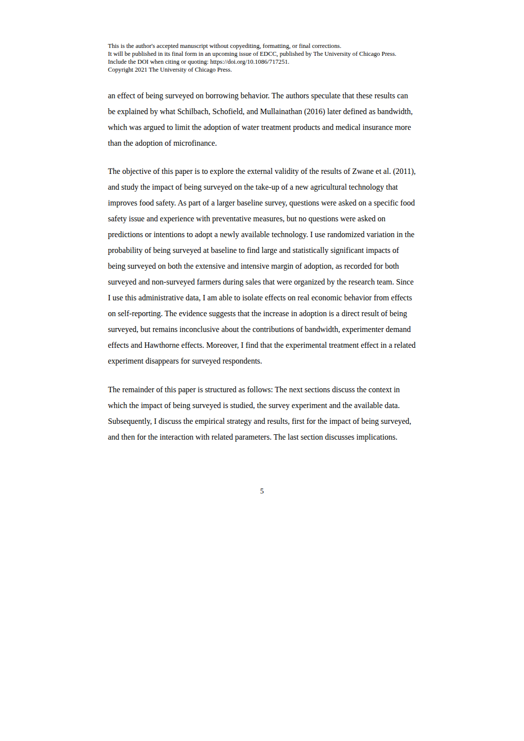This is the author's accepted manuscript without copyediting, formatting, or final corrections.
It will be published in its final form in an upcoming issue of EDCC, published by The University of Chicago Press.
Include the DOI when citing or quoting: https://doi.org/10.1086/717251.
Copyright 2021 The University of Chicago Press.
an effect of being surveyed on borrowing behavior. The authors speculate that these results can be explained by what Schilbach, Schofield, and Mullainathan (2016) later defined as bandwidth, which was argued to limit the adoption of water treatment products and medical insurance more than the adoption of microfinance.
The objective of this paper is to explore the external validity of the results of Zwane et al. (2011), and study the impact of being surveyed on the take-up of a new agricultural technology that improves food safety. As part of a larger baseline survey, questions were asked on a specific food safety issue and experience with preventative measures, but no questions were asked on predictions or intentions to adopt a newly available technology. I use randomized variation in the probability of being surveyed at baseline to find large and statistically significant impacts of being surveyed on both the extensive and intensive margin of adoption, as recorded for both surveyed and non-surveyed farmers during sales that were organized by the research team. Since I use this administrative data, I am able to isolate effects on real economic behavior from effects on self-reporting. The evidence suggests that the increase in adoption is a direct result of being surveyed, but remains inconclusive about the contributions of bandwidth, experimenter demand effects and Hawthorne effects. Moreover, I find that the experimental treatment effect in a related experiment disappears for surveyed respondents.
The remainder of this paper is structured as follows: The next sections discuss the context in which the impact of being surveyed is studied, the survey experiment and the available data. Subsequently, I discuss the empirical strategy and results, first for the impact of being surveyed, and then for the interaction with related parameters. The last section discusses implications.
5